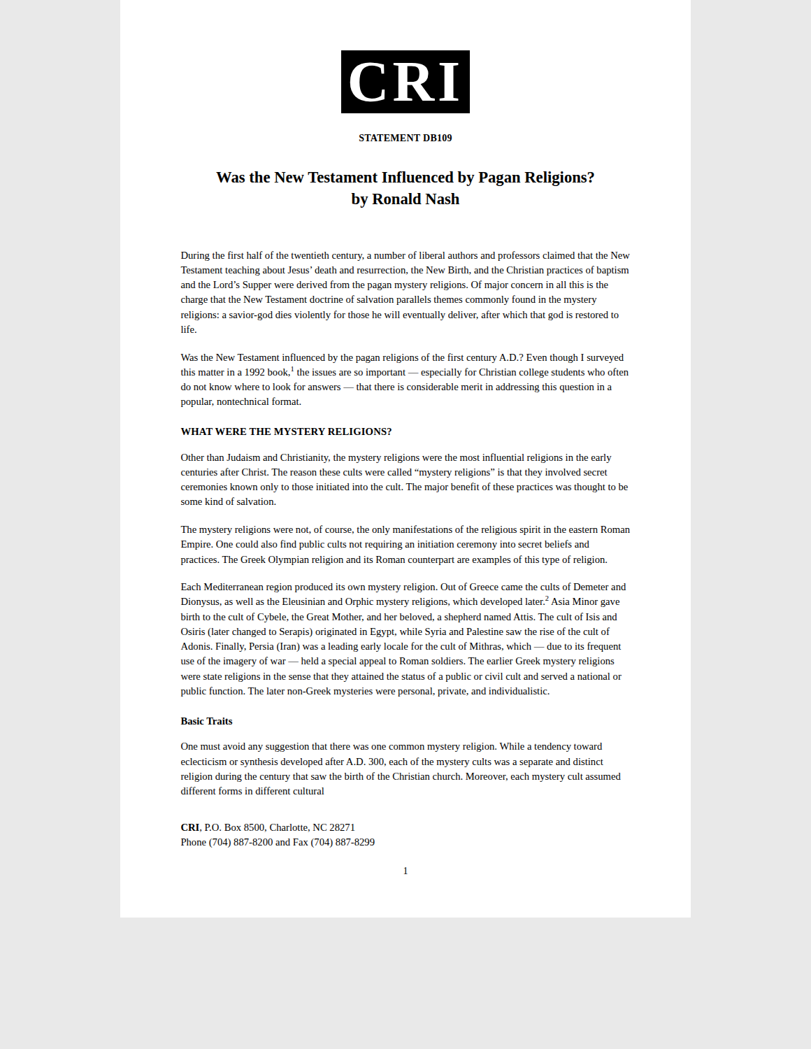CRI
STATEMENT DB109
Was the New Testament Influenced by Pagan Religions? by Ronald Nash
During the first half of the twentieth century, a number of liberal authors and professors claimed that the New Testament teaching about Jesus’ death and resurrection, the New Birth, and the Christian practices of baptism and the Lord’s Supper were derived from the pagan mystery religions. Of major concern in all this is the charge that the New Testament doctrine of salvation parallels themes commonly found in the mystery religions: a savior-god dies violently for those he will eventually deliver, after which that god is restored to life.
Was the New Testament influenced by the pagan religions of the first century A.D.? Even though I surveyed this matter in a 1992 book,1 the issues are so important — especially for Christian college students who often do not know where to look for answers — that there is considerable merit in addressing this question in a popular, nontechnical format.
WHAT WERE THE MYSTERY RELIGIONS?
Other than Judaism and Christianity, the mystery religions were the most influential religions in the early centuries after Christ. The reason these cults were called “mystery religions” is that they involved secret ceremonies known only to those initiated into the cult. The major benefit of these practices was thought to be some kind of salvation.
The mystery religions were not, of course, the only manifestations of the religious spirit in the eastern Roman Empire. One could also find public cults not requiring an initiation ceremony into secret beliefs and practices. The Greek Olympian religion and its Roman counterpart are examples of this type of religion.
Each Mediterranean region produced its own mystery religion. Out of Greece came the cults of Demeter and Dionysus, as well as the Eleusinian and Orphic mystery religions, which developed later.2 Asia Minor gave birth to the cult of Cybele, the Great Mother, and her beloved, a shepherd named Attis. The cult of Isis and Osiris (later changed to Serapis) originated in Egypt, while Syria and Palestine saw the rise of the cult of Adonis. Finally, Persia (Iran) was a leading early locale for the cult of Mithras, which — due to its frequent use of the imagery of war — held a special appeal to Roman soldiers. The earlier Greek mystery religions were state religions in the sense that they attained the status of a public or civil cult and served a national or public function. The later non-Greek mysteries were personal, private, and individualistic.
Basic Traits
One must avoid any suggestion that there was one common mystery religion. While a tendency toward eclecticism or synthesis developed after A.D. 300, each of the mystery cults was a separate and distinct religion during the century that saw the birth of the Christian church. Moreover, each mystery cult assumed different forms in different cultural
CRI, P.O. Box 8500, Charlotte, NC 28271
Phone (704) 887-8200 and Fax (704) 887-8299
1